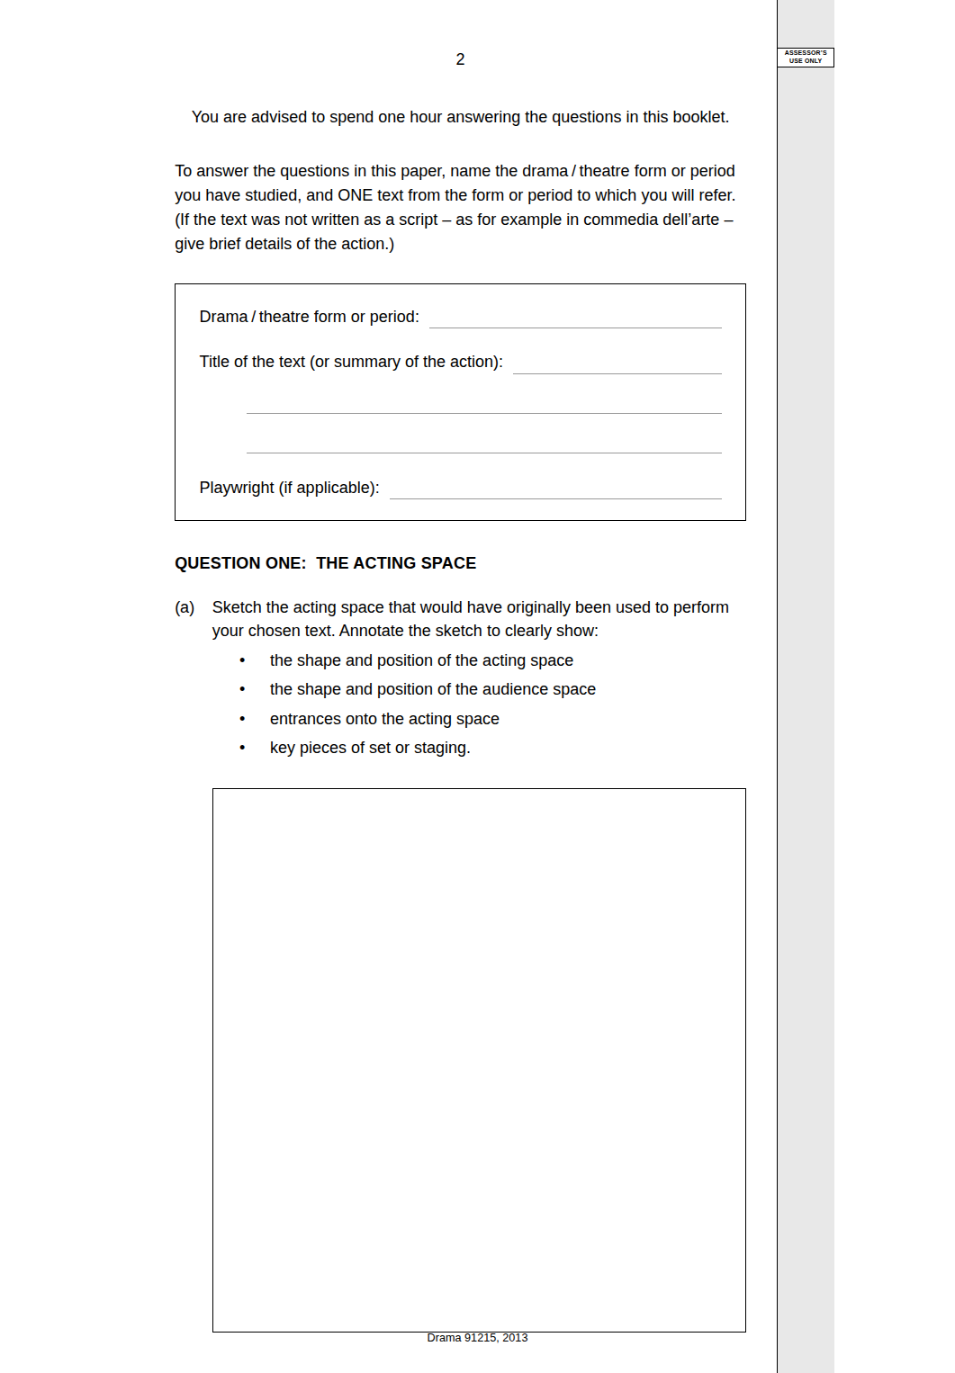ASSESSOR’S
USE ONLY
2
You are advised to spend one hour answering the questions in this booklet.
To answer the questions in this paper, name the drama / theatre form or period you have studied, and ONE text from the form or period to which you will refer. (If the text was not written as a script – as for example in commedia dell’arte – give brief details of the action.)
Drama / theatre form or period:
Title of the text (or summary of the action):
Playwright (if applicable):
QUESTION ONE: THE ACTING SPACE
(a)
Sketch the acting space that would have originally been used to perform your chosen text. Annotate the sketch to clearly show:
the shape and position of the acting space
the shape and position of the audience space
entrances onto the acting space
key pieces of set or staging.
Drama 91215, 2013